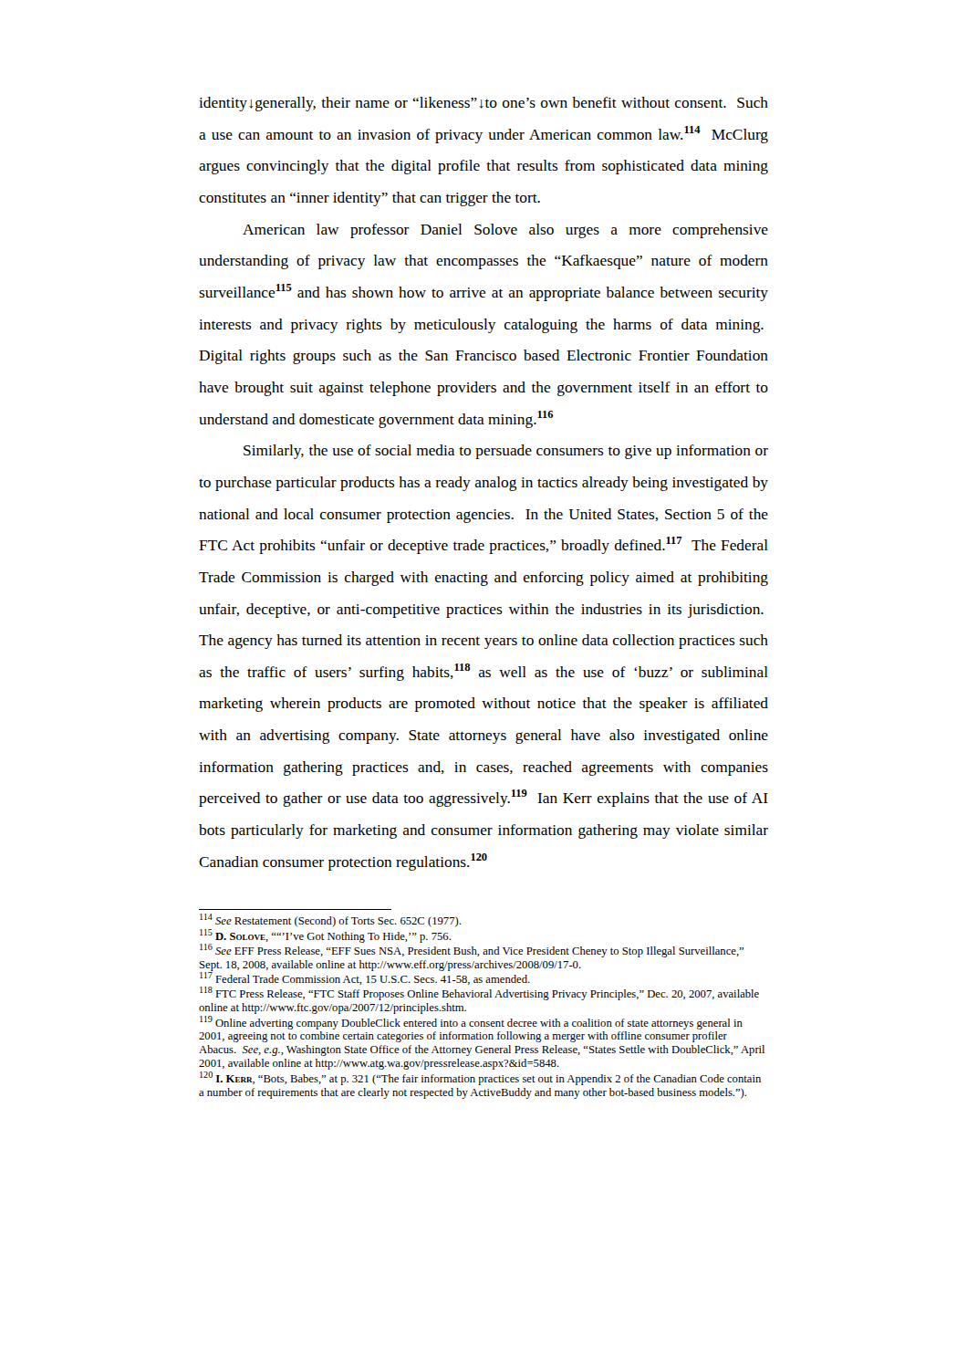identity↓generally, their name or “likeness”↓to one’s own benefit without consent. Such a use can amount to an invasion of privacy under American common law.114 McClurg argues convincingly that the digital profile that results from sophisticated data mining constitutes an “inner identity” that can trigger the tort.
American law professor Daniel Solove also urges a more comprehensive understanding of privacy law that encompasses the “Kafkaesque” nature of modern surveillance115 and has shown how to arrive at an appropriate balance between security interests and privacy rights by meticulously cataloguing the harms of data mining. Digital rights groups such as the San Francisco based Electronic Frontier Foundation have brought suit against telephone providers and the government itself in an effort to understand and domesticate government data mining.116
Similarly, the use of social media to persuade consumers to give up information or to purchase particular products has a ready analog in tactics already being investigated by national and local consumer protection agencies. In the United States, Section 5 of the FTC Act prohibits “unfair or deceptive trade practices,” broadly defined.117 The Federal Trade Commission is charged with enacting and enforcing policy aimed at prohibiting unfair, deceptive, or anti-competitive practices within the industries in its jurisdiction. The agency has turned its attention in recent years to online data collection practices such as the traffic of users’ surfing habits,118 as well as the use of ‘buzz’ or subliminal marketing wherein products are promoted without notice that the speaker is affiliated with an advertising company. State attorneys general have also investigated online information gathering practices and, in cases, reached agreements with companies perceived to gather or use data too aggressively.119 Ian Kerr explains that the use of AI bots particularly for marketing and consumer information gathering may violate similar Canadian consumer protection regulations.120
114 See Restatement (Second) of Torts Sec. 652C (1977).
115 D. Solove, ““’I’ve Got Nothing To Hide,’” p. 756.
116 See EFF Press Release, “EFF Sues NSA, President Bush, and Vice President Cheney to Stop Illegal Surveillance,” Sept. 18, 2008, available online at http://www.eff.org/press/archives/2008/09/17-0.
117 Federal Trade Commission Act, 15 U.S.C. Secs. 41-58, as amended.
118 FTC Press Release, “FTC Staff Proposes Online Behavioral Advertising Privacy Principles,” Dec. 20, 2007, available online at http://www.ftc.gov/opa/2007/12/principles.shtm.
119 Online adverting company DoubleClick entered into a consent decree with a coalition of state attorneys general in 2001, agreeing not to combine certain categories of information following a merger with offline consumer profiler Abacus. See, e.g., Washington State Office of the Attorney General Press Release, “States Settle with DoubleClick,” April 2001, available online at http://www.atg.wa.gov/pressrelease.aspx?&id=5848.
120 I. Kerr, “Bots, Babes,” at p. 321 (“The fair information practices set out in Appendix 2 of the Canadian Code contain a number of requirements that are clearly not respected by ActiveBuddy and many other bot-based business models.”).